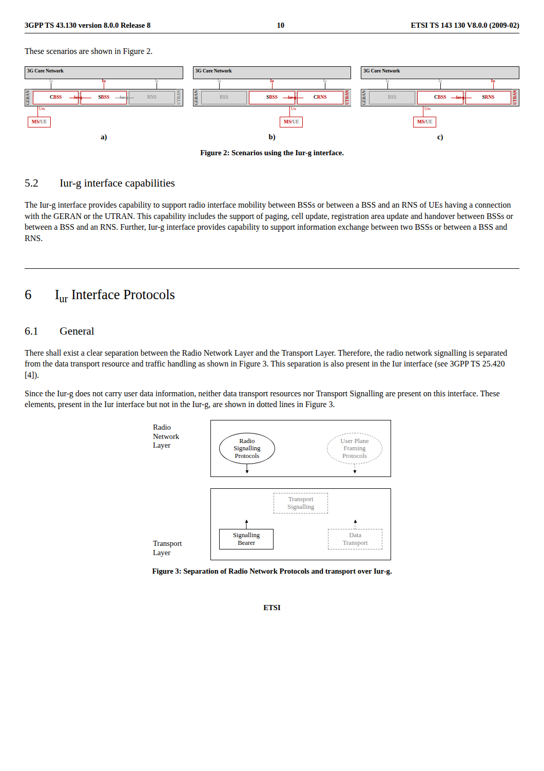3GPP TS 43.130 version 8.0.0 Release 8
10
ETSI TS 143 130 V8.0.0 (2009-02)
These scenarios are shown in Figure 2.
3G Core Network
Iu
Iu
Iu
GERAN
CBSS
Iur-g
SBSS
Iur-g
RNS
UTRAN
Um
MS/UE
a)
3G Core Network
Iu
Iu
Iu
GERAN
BSS
SBSS
Iur-g
CRNS
UTRAN
Uu
MS/UE
b)
3G Core Network
Iu
Iu
Iu
GERAN
BSS
CBSS
Iur-g
SRNS
UTRAN
Um
MS/UE
c)
Figure 2: Scenarios using the Iur-g interface.
5.2 Iur-g interface capabilities
The Iur-g interface provides capability to support radio interface mobility between BSSs or between a BSS and an RNS of UEs having a connection with the GERAN or the UTRAN. This capability includes the support of paging, cell update, registration area update and handover between BSSs or between a BSS and an RNS. Further, Iur-g interface provides capability to support information exchange between two BSSs or between a BSS and RNS.
6 Iur Interface Protocols
6.1 General
There shall exist a clear separation between the Radio Network Layer and the Transport Layer. Therefore, the radio network signalling is separated from the data transport resource and traffic handling as shown in Figure 3. This separation is also present in the Iur interface (see 3GPP TS 25.420 [4]).
Since the Iur-g does not carry user data information, neither data transport resources nor Transport Signalling are present on this interface. These elements, present in the Iur interface but not in the Iur-g, are shown in dotted lines in Figure 3.
Radio
Network
Layer
Transport
Layer
Radio
Signalling
Protocols
User Plane
Framing
Protocols
Signalling
Bearer
Transport
Signalling
Data
Transport
Figure 3: Separation of Radio Network Protocols and transport over Iur-g.
ETSI